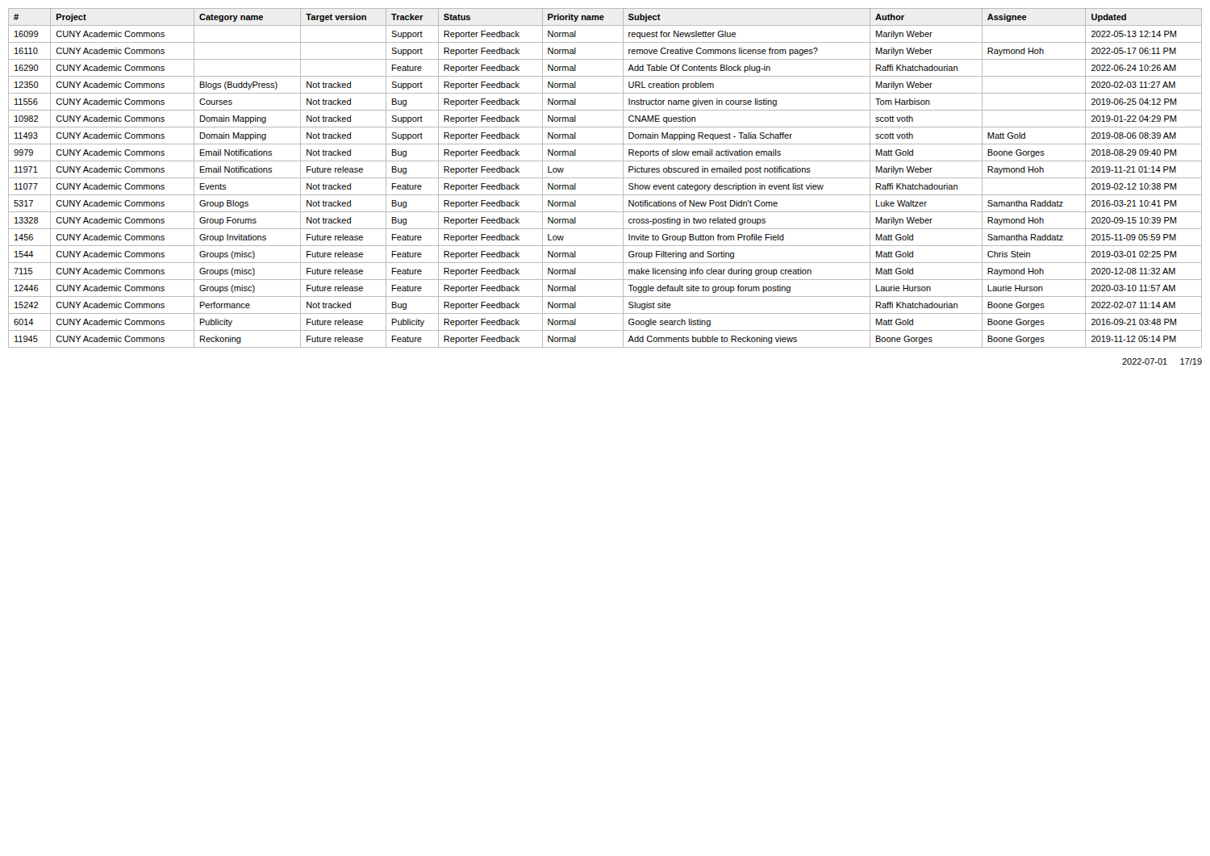| # | Project | Category name | Target version | Tracker | Status | Priority name | Subject | Author | Assignee | Updated |
| --- | --- | --- | --- | --- | --- | --- | --- | --- | --- | --- |
| 16099 | CUNY Academic Commons | | | Support | Reporter Feedback | Normal | request for Newsletter Glue | Marilyn Weber | | 2022-05-13 12:14 PM |
| 16110 | CUNY Academic Commons | | | Support | Reporter Feedback | Normal | remove Creative Commons license from pages? | Marilyn Weber | Raymond Hoh | 2022-05-17 06:11 PM |
| 16290 | CUNY Academic Commons | | | Feature | Reporter Feedback | Normal | Add Table Of Contents Block plug-in | Raffi Khatchadourian | | 2022-06-24 10:26 AM |
| 12350 | CUNY Academic Commons | Blogs (BuddyPress) | Not tracked | Support | Reporter Feedback | Normal | URL creation problem | Marilyn Weber | | 2020-02-03 11:27 AM |
| 11556 | CUNY Academic Commons | Courses | Not tracked | Bug | Reporter Feedback | Normal | Instructor name given in course listing | Tom Harbison | | 2019-06-25 04:12 PM |
| 10982 | CUNY Academic Commons | Domain Mapping | Not tracked | Support | Reporter Feedback | Normal | CNAME question | scott voth | | 2019-01-22 04:29 PM |
| 11493 | CUNY Academic Commons | Domain Mapping | Not tracked | Support | Reporter Feedback | Normal | Domain Mapping Request - Talia Schaffer | scott voth | Matt Gold | 2019-08-06 08:39 AM |
| 9979 | CUNY Academic Commons | Email Notifications | Not tracked | Bug | Reporter Feedback | Normal | Reports of slow email activation emails | Matt Gold | Boone Gorges | 2018-08-29 09:40 PM |
| 11971 | CUNY Academic Commons | Email Notifications | Future release | Bug | Reporter Feedback | Low | Pictures obscured in emailed post notifications | Marilyn Weber | Raymond Hoh | 2019-11-21 01:14 PM |
| 11077 | CUNY Academic Commons | Events | Not tracked | Feature | Reporter Feedback | Normal | Show event category description in event list view | Raffi Khatchadourian | | 2019-02-12 10:38 PM |
| 5317 | CUNY Academic Commons | Group Blogs | Not tracked | Bug | Reporter Feedback | Normal | Notifications of New Post Didn't Come | Luke Waltzer | Samantha Raddatz | 2016-03-21 10:41 PM |
| 13328 | CUNY Academic Commons | Group Forums | Not tracked | Bug | Reporter Feedback | Normal | cross-posting in two related groups | Marilyn Weber | Raymond Hoh | 2020-09-15 10:39 PM |
| 1456 | CUNY Academic Commons | Group Invitations | Future release | Feature | Reporter Feedback | Low | Invite to Group Button from Profile Field | Matt Gold | Samantha Raddatz | 2015-11-09 05:59 PM |
| 1544 | CUNY Academic Commons | Groups (misc) | Future release | Feature | Reporter Feedback | Normal | Group Filtering and Sorting | Matt Gold | Chris Stein | 2019-03-01 02:25 PM |
| 7115 | CUNY Academic Commons | Groups (misc) | Future release | Feature | Reporter Feedback | Normal | make licensing info clear during group creation | Matt Gold | Raymond Hoh | 2020-12-08 11:32 AM |
| 12446 | CUNY Academic Commons | Groups (misc) | Future release | Feature | Reporter Feedback | Normal | Toggle default site to group forum posting | Laurie Hurson | Laurie Hurson | 2020-03-10 11:57 AM |
| 15242 | CUNY Academic Commons | Performance | Not tracked | Bug | Reporter Feedback | Normal | Slugist site | Raffi Khatchadourian | Boone Gorges | 2022-02-07 11:14 AM |
| 6014 | CUNY Academic Commons | Publicity | Future release | Publicity | Reporter Feedback | Normal | Google search listing | Matt Gold | Boone Gorges | 2016-09-21 03:48 PM |
| 11945 | CUNY Academic Commons | Reckoning | Future release | Feature | Reporter Feedback | Normal | Add Comments bubble to Reckoning views | Boone Gorges | Boone Gorges | 2019-11-12 05:14 PM |
2022-07-01 17/19